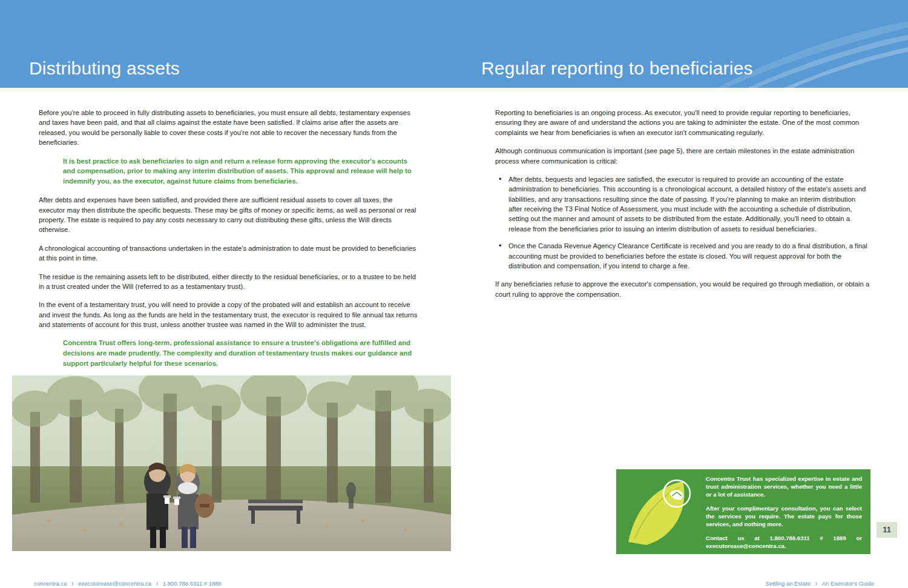Distributing assets
Regular reporting to beneficiaries
Before you're able to proceed in fully distributing assets to beneficiaries, you must ensure all debts, testamentary expenses and taxes have been paid, and that all claims against the estate have been satisfied. If claims arise after the assets are released, you would be personally liable to cover these costs if you're not able to recover the necessary funds from the beneficiaries.
It is best practice to ask beneficiaries to sign and return a release form approving the executor's accounts and compensation, prior to making any interim distribution of assets. This approval and release will help to indemnify you, as the executor, against future claims from beneficiaries.
After debts and expenses have been satisfied, and provided there are sufficient residual assets to cover all taxes, the executor may then distribute the specific bequests. These may be gifts of money or specific items, as well as personal or real property. The estate is required to pay any costs necessary to carry out distributing these gifts, unless the Will directs otherwise.
A chronological accounting of transactions undertaken in the estate's administration to date must be provided to beneficiaries at this point in time.
The residue is the remaining assets left to be distributed, either directly to the residual beneficiaries, or to a trustee to be held in a trust created under the Will (referred to as a testamentary trust).
In the event of a testamentary trust, you will need to provide a copy of the probated will and establish an account to receive and invest the funds. As long as the funds are held in the testamentary trust, the executor is required to file annual tax returns and statements of account for this trust, unless another trustee was named in the Will to administer the trust.
Concentra Trust offers long-term, professional assistance to ensure a trustee's obligations are fulfilled and decisions are made prudently. The complexity and duration of testamentary trusts makes our guidance and support particularly helpful for these scenarios.
Reporting to beneficiaries is an ongoing process. As executor, you'll need to provide regular reporting to beneficiaries, ensuring they are aware of and understand the actions you are taking to administer the estate. One of the most common complaints we hear from beneficiaries is when an executor isn't communicating regularly.
Although continuous communication is important (see page 5), there are certain milestones in the estate administration process where communication is critical:
After debts, bequests and legacies are satisfied, the executor is required to provide an accounting of the estate administration to beneficiaries. This accounting is a chronological account, a detailed history of the estate's assets and liabilities, and any transactions resulting since the date of passing. If you're planning to make an interim distribution after receiving the T3 Final Notice of Assessment, you must include with the accounting a schedule of distribution, setting out the manner and amount of assets to be distributed from the estate. Additionally, you'll need to obtain a release from the beneficiaries prior to issuing an interim distribution of assets to residual beneficiaries.
Once the Canada Revenue Agency Clearance Certificate is received and you are ready to do a final distribution, a final accounting must be provided to beneficiaries before the estate is closed. You will request approval for both the distribution and compensation, if you intend to charge a fee.
If any beneficiaries refuse to approve the executor's compensation, you would be required go through mediation, or obtain a court ruling to approve the compensation.
Concentra Trust has specialized expertise in estate and trust administration services, whether you need a little or a lot of assistance.
After your complimentary consultation, you can select the services you require. The estate pays for those services, and nothing more.
Contact us at 1.800.788.6311 # 1888 or executorease@concentra.ca.
11
concentra.caIexecutorease@concentra.caI1.800.788.6311 # 1888
Settling an EstateIAn Executor's Guide